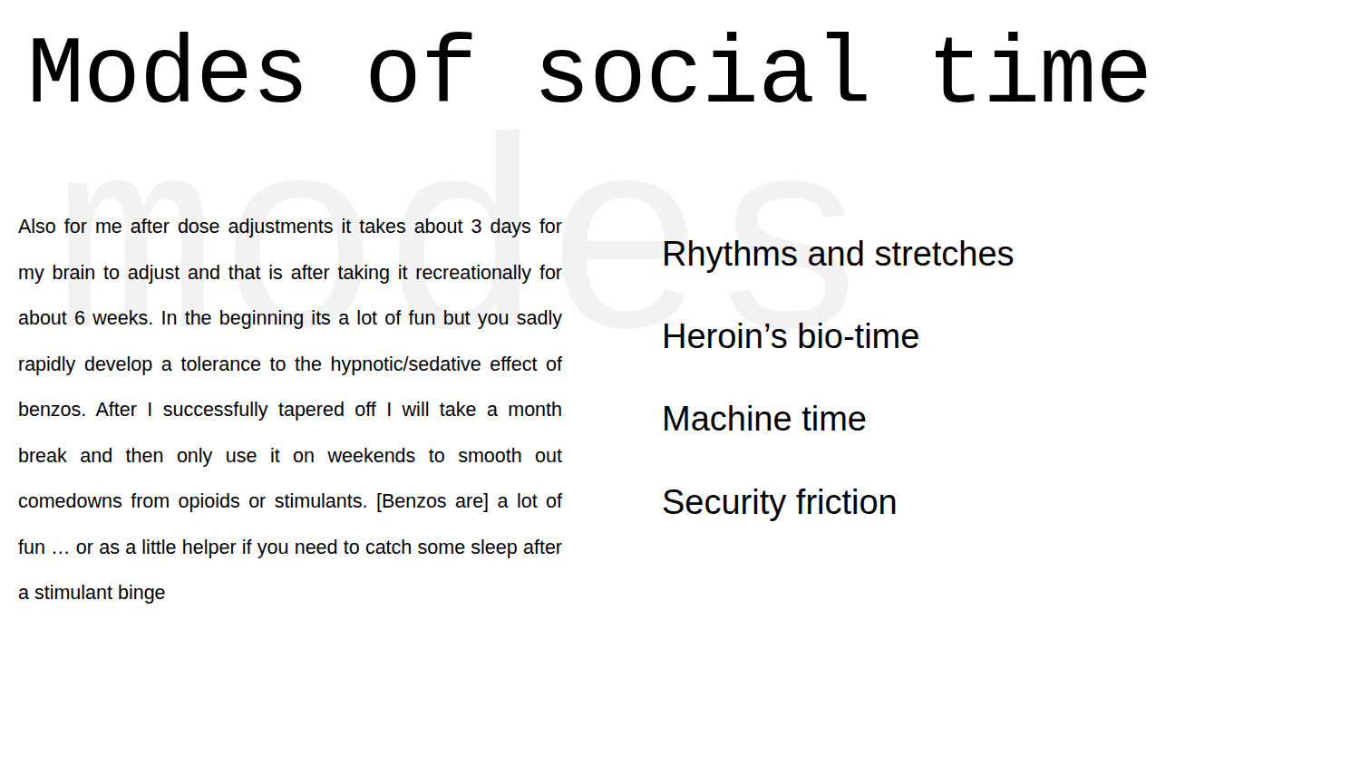Modes of social time
modes
Also for me after dose adjustments it takes about 3 days for my brain to adjust and that is after taking it recreationally for about 6 weeks. In the beginning its a lot of fun but you sadly rapidly develop a tolerance to the hypnotic/sedative effect of benzos. After I successfully tapered off I will take a month break and then only use it on weekends to smooth out comedowns from opioids or stimulants. [Benzos are] a lot of fun … or as a little helper if you need to catch some sleep after a stimulant binge
Rhythms and stretches
Heroin’s bio-time
Machine time
Security friction